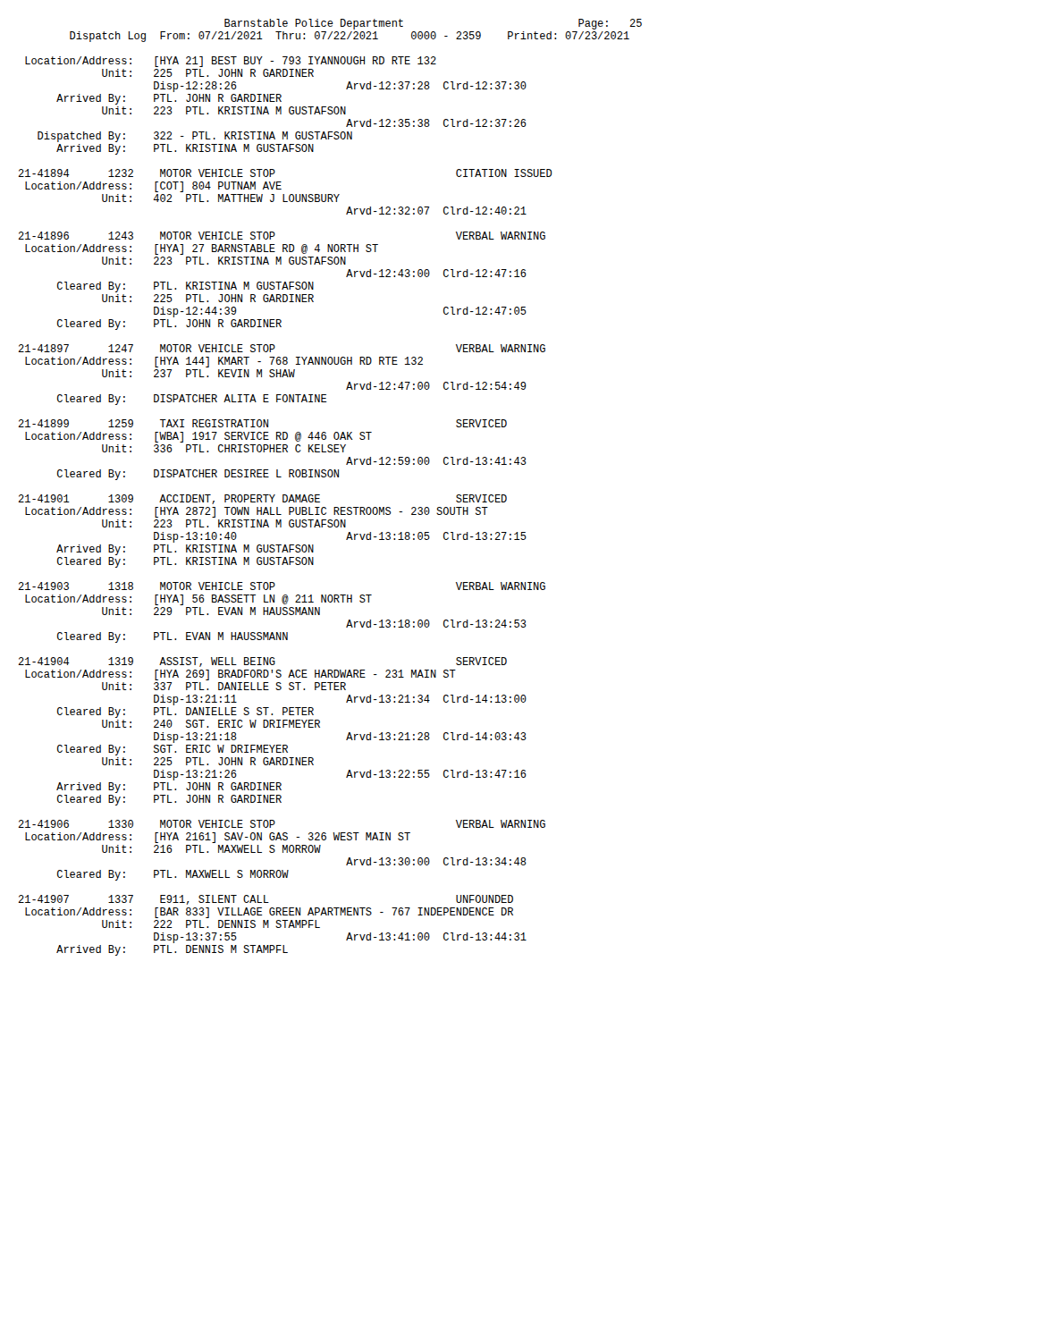Barnstable Police Department                           Page:   25
        Dispatch Log  From: 07/21/2021  Thru: 07/22/2021     0000 - 2359    Printed: 07/23/2021

 Location/Address:   [HYA 21] BEST BUY - 793 IYANNOUGH RD RTE 132
             Unit:   225  PTL. JOHN R GARDINER
                     Disp-12:28:26                 Arvd-12:37:28  Clrd-12:37:30
      Arrived By:    PTL. JOHN R GARDINER
             Unit:   223  PTL. KRISTINA M GUSTAFSON
                                                   Arvd-12:35:38  Clrd-12:37:26
   Dispatched By:    322 - PTL. KRISTINA M GUSTAFSON
      Arrived By:    PTL. KRISTINA M GUSTAFSON

21-41894      1232    MOTOR VEHICLE STOP                            CITATION ISSUED
 Location/Address:   [COT] 804 PUTNAM AVE
             Unit:   402  PTL. MATTHEW J LOUNSBURY
                                                   Arvd-12:32:07  Clrd-12:40:21

21-41896      1243    MOTOR VEHICLE STOP                            VERBAL WARNING
 Location/Address:   [HYA] 27 BARNSTABLE RD @ 4 NORTH ST
             Unit:   223  PTL. KRISTINA M GUSTAFSON
                                                   Arvd-12:43:00  Clrd-12:47:16
      Cleared By:    PTL. KRISTINA M GUSTAFSON
             Unit:   225  PTL. JOHN R GARDINER
                     Disp-12:44:39                                Clrd-12:47:05
      Cleared By:    PTL. JOHN R GARDINER

21-41897      1247    MOTOR VEHICLE STOP                            VERBAL WARNING
 Location/Address:   [HYA 144] KMART - 768 IYANNOUGH RD RTE 132
             Unit:   237  PTL. KEVIN M SHAW
                                                   Arvd-12:47:00  Clrd-12:54:49
      Cleared By:    DISPATCHER ALITA E FONTAINE

21-41899      1259    TAXI REGISTRATION                             SERVICED
 Location/Address:   [WBA] 1917 SERVICE RD @ 446 OAK ST
             Unit:   336  PTL. CHRISTOPHER C KELSEY
                                                   Arvd-12:59:00  Clrd-13:41:43
      Cleared By:    DISPATCHER DESIREE L ROBINSON

21-41901      1309    ACCIDENT, PROPERTY DAMAGE                     SERVICED
 Location/Address:   [HYA 2872] TOWN HALL PUBLIC RESTROOMS - 230 SOUTH ST
             Unit:   223  PTL. KRISTINA M GUSTAFSON
                     Disp-13:10:40                 Arvd-13:18:05  Clrd-13:27:15
      Arrived By:    PTL. KRISTINA M GUSTAFSON
      Cleared By:    PTL. KRISTINA M GUSTAFSON

21-41903      1318    MOTOR VEHICLE STOP                            VERBAL WARNING
 Location/Address:   [HYA] 56 BASSETT LN @ 211 NORTH ST
             Unit:   229  PTL. EVAN M HAUSSMANN
                                                   Arvd-13:18:00  Clrd-13:24:53
      Cleared By:    PTL. EVAN M HAUSSMANN

21-41904      1319    ASSIST, WELL BEING                            SERVICED
 Location/Address:   [HYA 269] BRADFORD'S ACE HARDWARE - 231 MAIN ST
             Unit:   337  PTL. DANIELLE S ST. PETER
                     Disp-13:21:11                 Arvd-13:21:34  Clrd-14:13:00
      Cleared By:    PTL. DANIELLE S ST. PETER
             Unit:   240  SGT. ERIC W DRIFMEYER
                     Disp-13:21:18                 Arvd-13:21:28  Clrd-14:03:43
      Cleared By:    SGT. ERIC W DRIFMEYER
             Unit:   225  PTL. JOHN R GARDINER
                     Disp-13:21:26                 Arvd-13:22:55  Clrd-13:47:16
      Arrived By:    PTL. JOHN R GARDINER
      Cleared By:    PTL. JOHN R GARDINER

21-41906      1330    MOTOR VEHICLE STOP                            VERBAL WARNING
 Location/Address:   [HYA 2161] SAV-ON GAS - 326 WEST MAIN ST
             Unit:   216  PTL. MAXWELL S MORROW
                                                   Arvd-13:30:00  Clrd-13:34:48
      Cleared By:    PTL. MAXWELL S MORROW

21-41907      1337    E911, SILENT CALL                             UNFOUNDED
 Location/Address:   [BAR 833] VILLAGE GREEN APARTMENTS - 767 INDEPENDENCE DR
             Unit:   222  PTL. DENNIS M STAMPFL
                     Disp-13:37:55                 Arvd-13:41:00  Clrd-13:44:31
      Arrived By:    PTL. DENNIS M STAMPFL